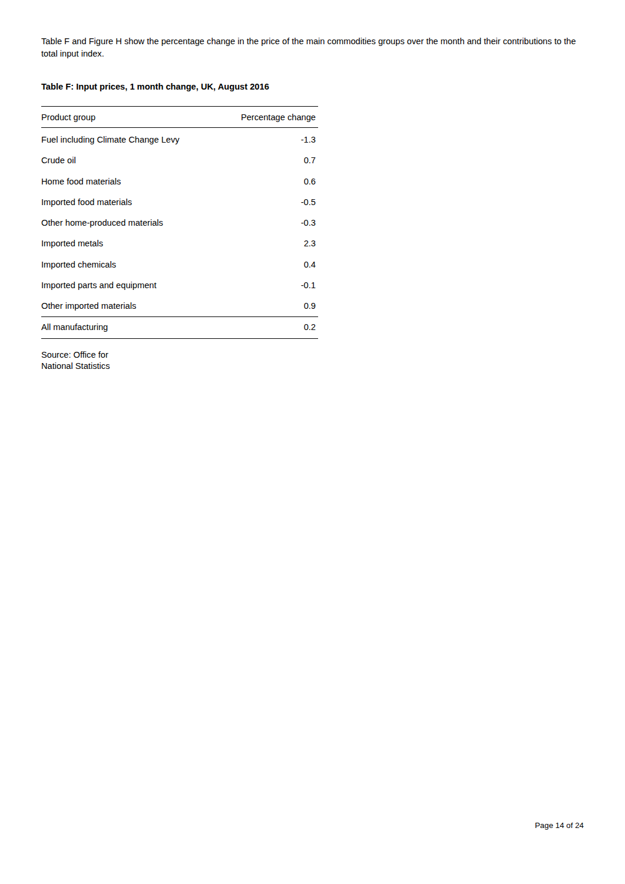Table F and Figure H show the percentage change in the price of the main commodities groups over the month and their contributions to the total input index.
Table F: Input prices, 1 month change, UK, August 2016
| Product group | Percentage change |
| --- | --- |
| Fuel including Climate Change Levy | -1.3 |
| Crude oil | 0.7 |
| Home food materials | 0.6 |
| Imported food materials | -0.5 |
| Other home-produced materials | -0.3 |
| Imported metals | 2.3 |
| Imported chemicals | 0.4 |
| Imported parts and equipment | -0.1 |
| Other imported materials | 0.9 |
| All manufacturing | 0.2 |
Source: Office for National Statistics
Page 14 of 24